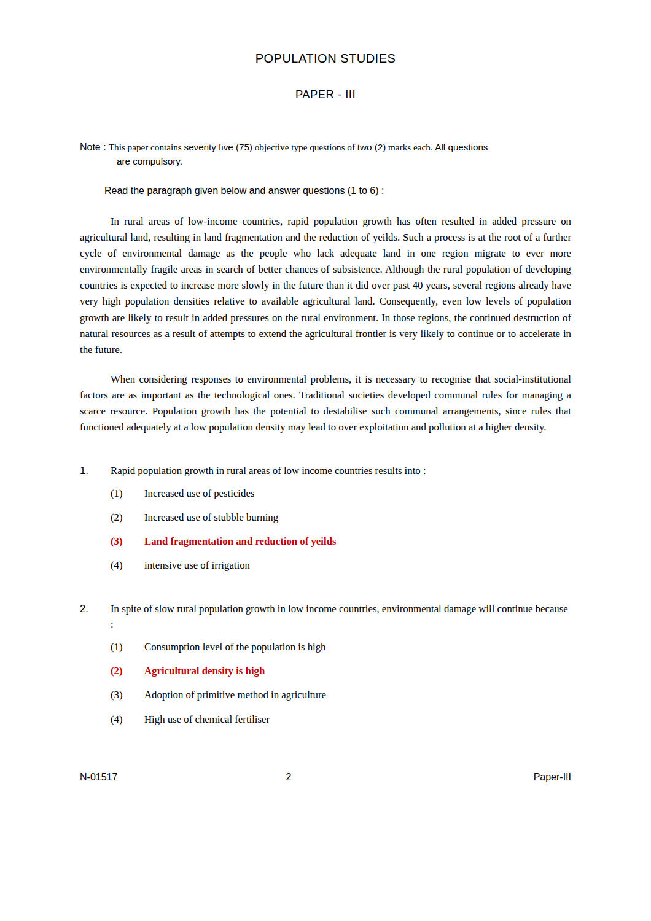POPULATION STUDIES
PAPER - III
Note : This paper contains seventy five (75) objective type questions of two (2) marks each. All questions are compulsory.
Read the paragraph given below and answer questions (1 to 6) :
In rural areas of low-income countries, rapid population growth has often resulted in added pressure on agricultural land, resulting in land fragmentation and the reduction of yeilds. Such a process is at the root of a further cycle of environmental damage as the people who lack adequate land in one region migrate to ever more environmentally fragile areas in search of better chances of subsistence. Although the rural population of developing countries is expected to increase more slowly in the future than it did over past 40 years, several regions already have very high population densities relative to available agricultural land. Consequently, even low levels of population growth are likely to result in added pressures on the rural environment. In those regions, the continued destruction of natural resources as a result of attempts to extend the agricultural frontier is very likely to continue or to accelerate in the future.
When considering responses to environmental problems, it is necessary to recognise that social-institutional factors are as important as the technological ones. Traditional societies developed communal rules for managing a scarce resource. Population growth has the potential to destabilise such communal arrangements, since rules that functioned adequately at a low population density may lead to over exploitation and pollution at a higher density.
1. Rapid population growth in rural areas of low income countries results into :
(1) Increased use of pesticides
(2) Increased use of stubble burning
(3) Land fragmentation and reduction of yeilds
(4) intensive use of irrigation
2. In spite of slow rural population growth in low income countries, environmental damage will continue because :
(1) Consumption level of the population is high
(2) Agricultural density is high
(3) Adoption of primitive method in agriculture
(4) High use of chemical fertiliser
N-01517
2
Paper-III